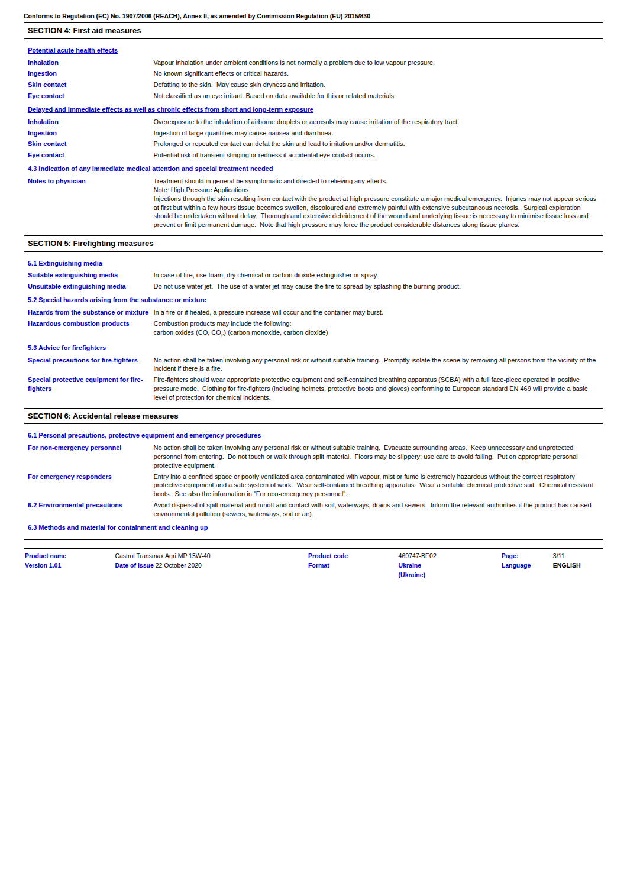Conforms to Regulation (EC) No. 1907/2006 (REACH), Annex II, as amended by Commission Regulation (EU) 2015/830
SECTION 4: First aid measures
Potential acute health effects
| Inhalation | Vapour inhalation under ambient conditions is not normally a problem due to low vapour pressure. |
| Ingestion | No known significant effects or critical hazards. |
| Skin contact | Defatting to the skin. May cause skin dryness and irritation. |
| Eye contact | Not classified as an eye irritant. Based on data available for this or related materials. |
Delayed and immediate effects as well as chronic effects from short and long-term exposure
| Inhalation | Overexposure to the inhalation of airborne droplets or aerosols may cause irritation of the respiratory tract. |
| Ingestion | Ingestion of large quantities may cause nausea and diarrhoea. |
| Skin contact | Prolonged or repeated contact can defat the skin and lead to irritation and/or dermatitis. |
| Eye contact | Potential risk of transient stinging or redness if accidental eye contact occurs. |
4.3 Indication of any immediate medical attention and special treatment needed
| Notes to physician | Treatment should in general be symptomatic and directed to relieving any effects. Note: High Pressure Applications Injections through the skin resulting from contact with the product at high pressure constitute a major medical emergency. Injuries may not appear serious at first but within a few hours tissue becomes swollen, discoloured and extremely painful with extensive subcutaneous necrosis. Surgical exploration should be undertaken without delay. Thorough and extensive debridement of the wound and underlying tissue is necessary to minimise tissue loss and prevent or limit permanent damage. Note that high pressure may force the product considerable distances along tissue planes. |
SECTION 5: Firefighting measures
5.1 Extinguishing media
| Suitable extinguishing media | In case of fire, use foam, dry chemical or carbon dioxide extinguisher or spray. |
| Unsuitable extinguishing media | Do not use water jet. The use of a water jet may cause the fire to spread by splashing the burning product. |
5.2 Special hazards arising from the substance or mixture
| Hazards from the substance or mixture | In a fire or if heated, a pressure increase will occur and the container may burst. |
| Hazardous combustion products | Combustion products may include the following: carbon oxides (CO, CO 2 ) (carbon monoxide, carbon dioxide) |
5.3 Advice for firefighters
| Special precautions for fire-fighters | No action shall be taken involving any personal risk or without suitable training. Promptly isolate the scene by removing all persons from the vicinity of the incident if there is a fire. |
| Special protective equipment for fire-fighters | Fire-fighters should wear appropriate protective equipment and self-contained breathing apparatus (SCBA) with a full face-piece operated in positive pressure mode. Clothing for fire-fighters (including helmets, protective boots and gloves) conforming to European standard EN 469 will provide a basic level of protection for chemical incidents. |
SECTION 6: Accidental release measures
6.1 Personal precautions, protective equipment and emergency procedures
| For non-emergency personnel | No action shall be taken involving any personal risk or without suitable training. Evacuate surrounding areas. Keep unnecessary and unprotected personnel from entering. Do not touch or walk through spilt material. Floors may be slippery; use care to avoid falling. Put on appropriate personal protective equipment. |
| For emergency responders | Entry into a confined space or poorly ventilated area contaminated with vapour, mist or fume is extremely hazardous without the correct respiratory protective equipment and a safe system of work. Wear self-contained breathing apparatus. Wear a suitable chemical protective suit. Chemical resistant boots. See also the information in "For non-emergency personnel". |
| 6.2 Environmental precautions | Avoid dispersal of spilt material and runoff and contact with soil, waterways, drains and sewers. Inform the relevant authorities if the product has caused environmental pollution (sewers, waterways, soil or air). |
6.3 Methods and material for containment and cleaning up
| Product name | Castrol Transmax Agri MP 15W-40 | Product code | 469747-BE02 | Page: | 3/11 |
| Version 1.01 | Date of issue 22 October 2020 | Format | Ukraine | Language | ENGLISH |
| | | | (Ukraine) | | |